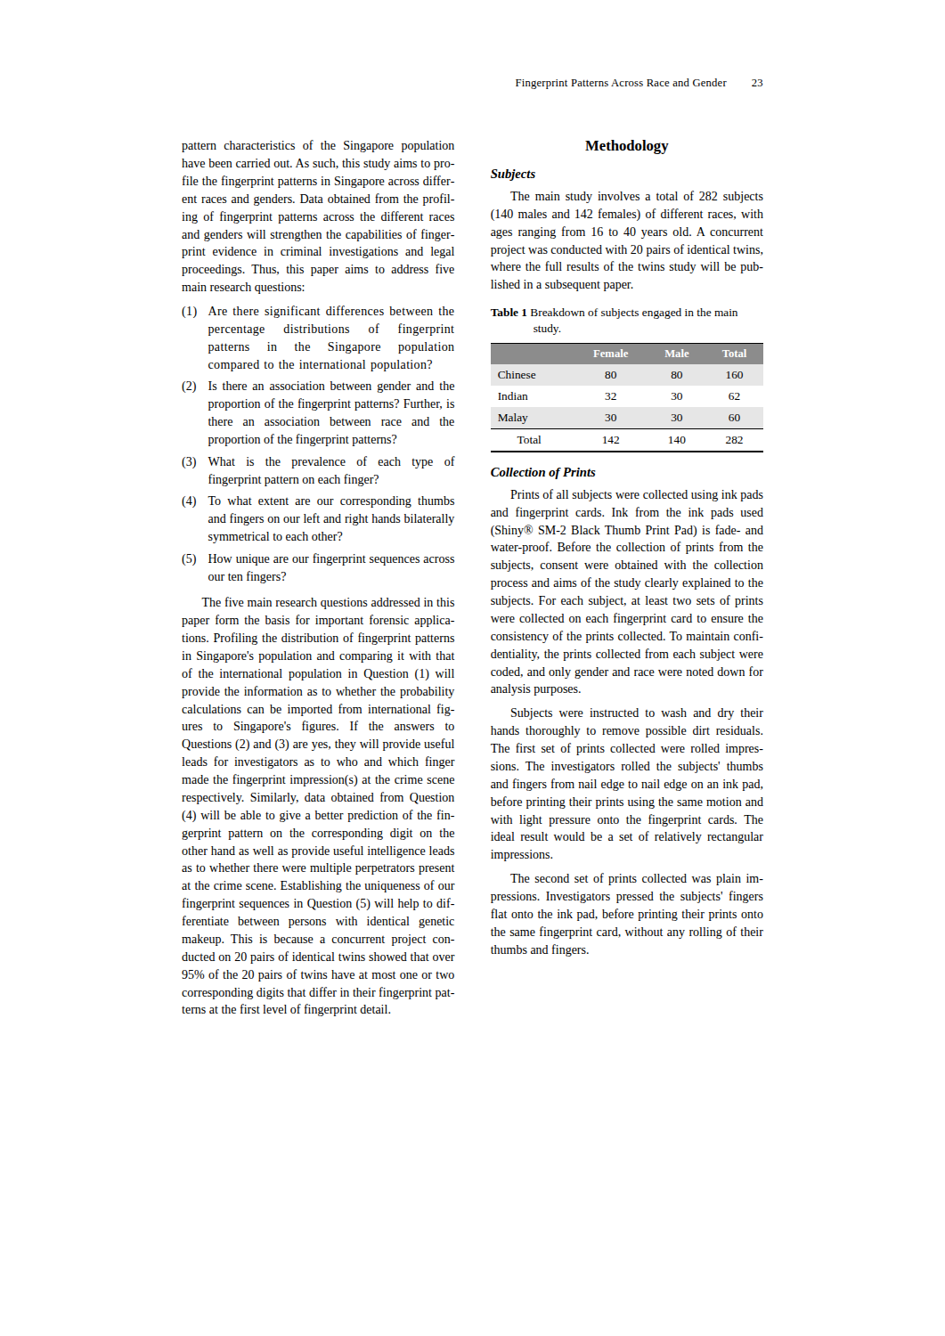Fingerprint Patterns Across Race and Gender23
pattern characteristics of the Singapore population have been carried out. As such, this study aims to profile the fingerprint patterns in Singapore across different races and genders. Data obtained from the profiling of fingerprint patterns across the different races and genders will strengthen the capabilities of fingerprint evidence in criminal investigations and legal proceedings. Thus, this paper aims to address five main research questions:
Are there significant differences between the percentage distributions of fingerprint patterns in the Singapore population compared to the international population?
Is there an association between gender and the proportion of the fingerprint patterns? Further, is there an association between race and the proportion of the fingerprint patterns?
What is the prevalence of each type of fingerprint pattern on each finger?
To what extent are our corresponding thumbs and fingers on our left and right hands bilaterally symmetrical to each other?
How unique are our fingerprint sequences across our ten fingers?
The five main research questions addressed in this paper form the basis for important forensic applications. Profiling the distribution of fingerprint patterns in Singapore's population and comparing it with that of the international population in Question (1) will provide the information as to whether the probability calculations can be imported from international figures to Singapore's figures. If the answers to Questions (2) and (3) are yes, they will provide useful leads for investigators as to who and which finger made the fingerprint impression(s) at the crime scene respectively. Similarly, data obtained from Question (4) will be able to give a better prediction of the fingerprint pattern on the corresponding digit on the other hand as well as provide useful intelligence leads as to whether there were multiple perpetrators present at the crime scene. Establishing the uniqueness of our fingerprint sequences in Question (5) will help to differentiate between persons with identical genetic makeup. This is because a concurrent project conducted on 20 pairs of identical twins showed that over 95% of the 20 pairs of twins have at most one or two corresponding digits that differ in their fingerprint patterns at the first level of fingerprint detail.
Methodology
Subjects
The main study involves a total of 282 subjects (140 males and 142 females) of different races, with ages ranging from 16 to 40 years old. A concurrent project was conducted with 20 pairs of identical twins, where the full results of the twins study will be published in a subsequent paper.
Table 1 Breakdown of subjects engaged in the mainstudy.
| | Female | Male | Total |
| --- | --- | --- | --- |
| Chinese | 80 | 80 | 160 |
| Indian | 32 | 30 | 62 |
| Malay | 30 | 30 | 60 |
| Total | 142 | 140 | 282 |
Collection of Prints
Prints of all subjects were collected using ink pads and fingerprint cards. Ink from the ink pads used (Shiny® SM-2 Black Thumb Print Pad) is fade- and water-proof. Before the collection of prints from the subjects, consent were obtained with the collection process and aims of the study clearly explained to the subjects. For each subject, at least two sets of prints were collected on each fingerprint card to ensure the consistency of the prints collected. To maintain confidentiality, the prints collected from each subject were coded, and only gender and race were noted down for analysis purposes.
Subjects were instructed to wash and dry their hands thoroughly to remove possible dirt residuals. The first set of prints collected were rolled impressions. The investigators rolled the subjects' thumbs and fingers from nail edge to nail edge on an ink pad, before printing their prints using the same motion and with light pressure onto the fingerprint cards. The ideal result would be a set of relatively rectangular impressions.
The second set of prints collected was plain impressions. Investigators pressed the subjects' fingers flat onto the ink pad, before printing their prints onto the same fingerprint card, without any rolling of their thumbs and fingers.